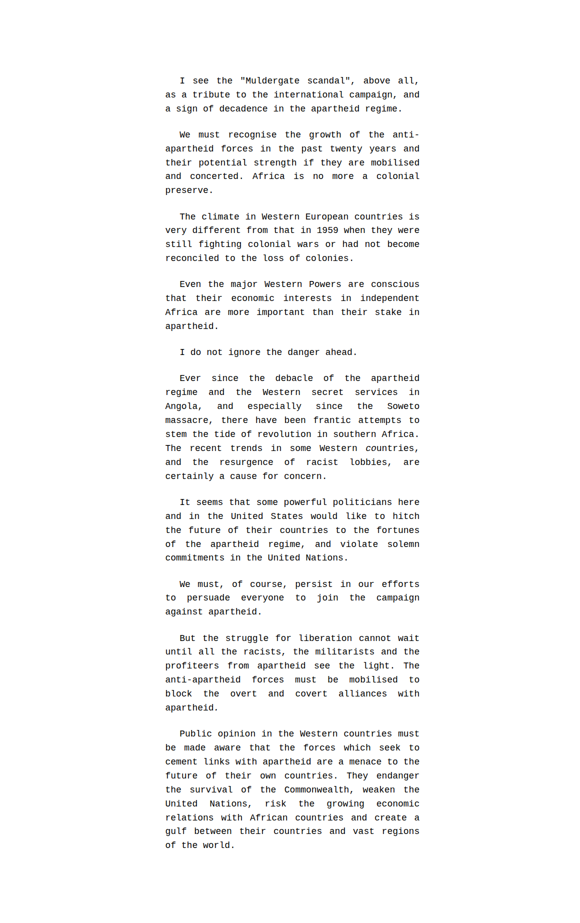I see the "Muldergate scandal", above all, as a tribute to the international campaign, and a sign of decadence in the apartheid regime.
We must recognise the growth of the anti-apartheid forces in the past twenty years and their potential strength if they are mobilised and concerted. Africa is no more a colonial preserve.
The climate in Western European countries is very different from that in 1959 when they were still fighting colonial wars or had not become reconciled to the loss of colonies.
Even the major Western Powers are conscious that their economic interests in independent Africa are more important than their stake in apartheid.
I do not ignore the danger ahead.
Ever since the debacle of the apartheid regime and the Western secret services in Angola, and especially since the Soweto massacre, there have been frantic attempts to stem the tide of revolution in southern Africa. The recent trends in some Western countries, and the resurgence of racist lobbies, are certainly a cause for concern.
It seems that some powerful politicians here and in the United States would like to hitch the future of their countries to the fortunes of the apartheid regime, and violate solemn commitments in the United Nations.
We must, of course, persist in our efforts to persuade everyone to join the campaign against apartheid.
But the struggle for liberation cannot wait until all the racists, the militarists and the profiteers from apartheid see the light. The anti-apartheid forces must be mobilised to block the overt and covert alliances with apartheid.
Public opinion in the Western countries must be made aware that the forces which seek to cement links with apartheid are a menace to the future of their own countries. They endanger the survival of the Commonwealth, weaken the United Nations, risk the growing economic relations with African countries and create a gulf between their countries and vast regions of the world.